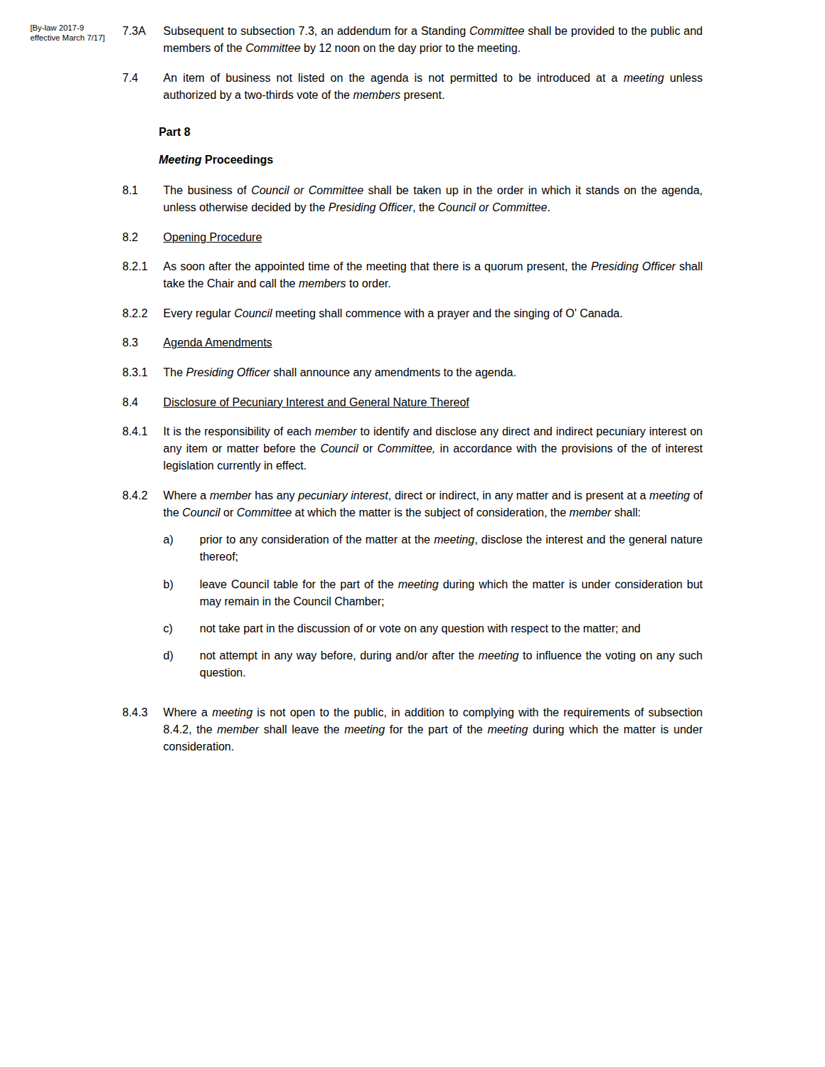[By-law 2017-9 effective March 7/17]
7.3A
Subsequent to subsection 7.3, an addendum for a Standing Committee shall be provided to the public and members of the Committee by 12 noon on the day prior to the meeting.
7.4
An item of business not listed on the agenda is not permitted to be introduced at a meeting unless authorized by a two-thirds vote of the members present.
Part 8
Meeting Proceedings
8.1
The business of Council or Committee shall be taken up in the order in which it stands on the agenda, unless otherwise decided by the Presiding Officer, the Council or Committee.
8.2
Opening Procedure
8.2.1
As soon after the appointed time of the meeting that there is a quorum present, the Presiding Officer shall take the Chair and call the members to order.
8.2.2
Every regular Council meeting shall commence with a prayer and the singing of O' Canada.
8.3
Agenda Amendments
8.3.1
The Presiding Officer shall announce any amendments to the agenda.
8.4
Disclosure of Pecuniary Interest and General Nature Thereof
8.4.1
It is the responsibility of each member to identify and disclose any direct and indirect pecuniary interest on any item or matter before the Council or Committee, in accordance with the provisions of the of interest legislation currently in effect.
8.4.2
Where a member has any pecuniary interest, direct or indirect, in any matter and is present at a meeting of the Council or Committee at which the matter is the subject of consideration, the member shall:
a) prior to any consideration of the matter at the meeting, disclose the interest and the general nature thereof;
b) leave Council table for the part of the meeting during which the matter is under consideration but may remain in the Council Chamber;
c) not take part in the discussion of or vote on any question with respect to the matter; and
d) not attempt in any way before, during and/or after the meeting to influence the voting on any such question.
8.4.3
Where a meeting is not open to the public, in addition to complying with the requirements of subsection 8.4.2, the member shall leave the meeting for the part of the meeting during which the matter is under consideration.